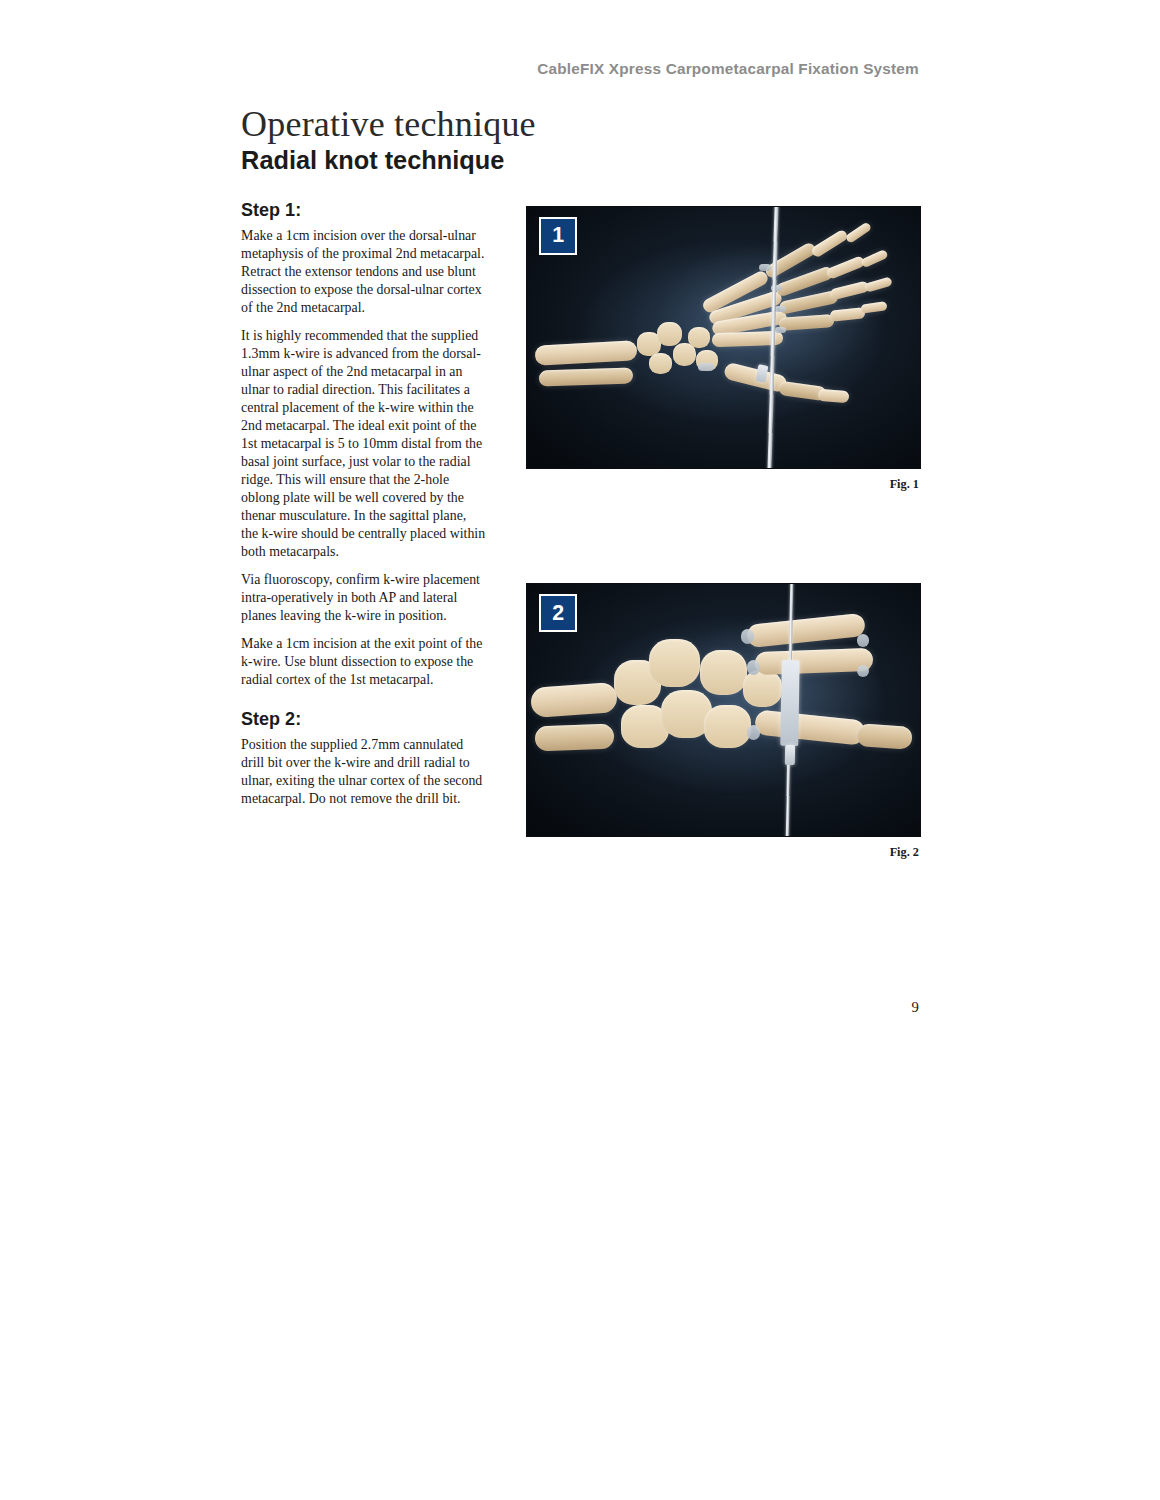CableFIX Xpress Carpometacarpal Fixation System
Operative technique
Radial knot technique
Step 1:
Make a 1cm incision over the dorsal-ulnar metaphysis of the proximal 2nd metacarpal. Retract the extensor tendons and use blunt dissection to expose the dorsal-ulnar cortex of the 2nd metacarpal.
It is highly recommended that the supplied 1.3mm k-wire is advanced from the dorsal-ulnar aspect of the 2nd metacarpal in an ulnar to radial direction. This facilitates a central placement of the k-wire within the 2nd metacarpal. The ideal exit point of the 1st metacarpal is 5 to 10mm distal from the basal joint surface, just volar to the radial ridge. This will ensure that the 2-hole oblong plate will be well covered by the thenar musculature. In the sagittal plane, the k-wire should be centrally placed within both metacarpals.
Via fluoroscopy, confirm k-wire placement intra-operatively in both AP and lateral planes leaving the k-wire in position.
Make a 1cm incision at the exit point of the k-wire. Use blunt dissection to expose the radial cortex of the 1st metacarpal.
Step 2:
Position the supplied 2.7mm cannulated drill bit over the k-wire and drill radial to ulnar, exiting the ulnar cortex of the second metacarpal. Do not remove the drill bit.
1
Fig. 1
2
Fig. 2
9